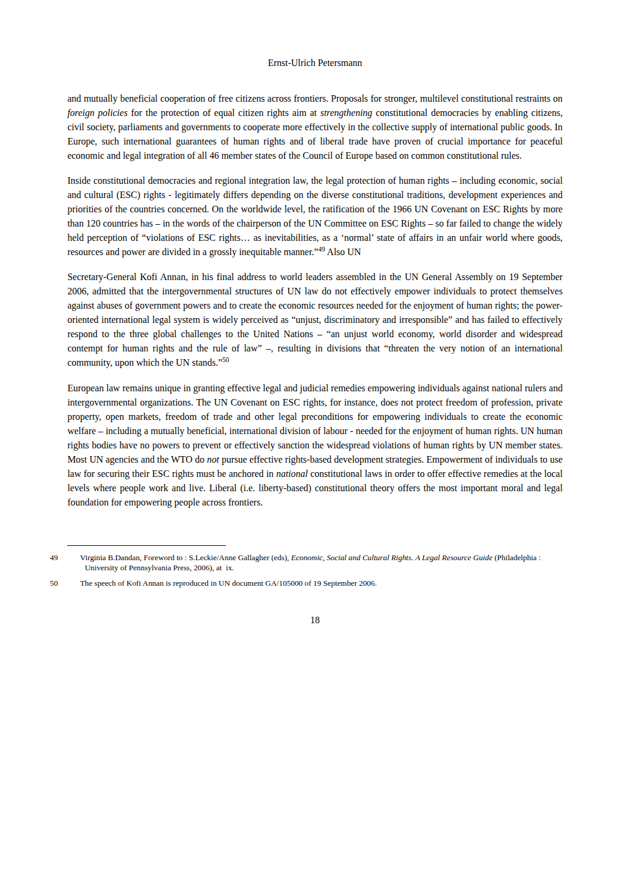Ernst-Ulrich Petersmann
and mutually beneficial cooperation of free citizens across frontiers. Proposals for stronger, multilevel constitutional restraints on foreign policies for the protection of equal citizen rights aim at strengthening constitutional democracies by enabling citizens, civil society, parliaments and governments to cooperate more effectively in the collective supply of international public goods. In Europe, such international guarantees of human rights and of liberal trade have proven of crucial importance for peaceful economic and legal integration of all 46 member states of the Council of Europe based on common constitutional rules.
Inside constitutional democracies and regional integration law, the legal protection of human rights – including economic, social and cultural (ESC) rights - legitimately differs depending on the diverse constitutional traditions, development experiences and priorities of the countries concerned. On the worldwide level, the ratification of the 1966 UN Covenant on ESC Rights by more than 120 countries has – in the words of the chairperson of the UN Committee on ESC Rights – so far failed to change the widely held perception of “violations of ESC rights… as inevitabilities, as a ‘normal’ state of affairs in an unfair world where goods, resources and power are divided in a grossly inequitable manner.”49 Also UN
Secretary-General Kofi Annan, in his final address to world leaders assembled in the UN General Assembly on 19 September 2006, admitted that the intergovernmental structures of UN law do not effectively empower individuals to protect themselves against abuses of government powers and to create the economic resources needed for the enjoyment of human rights; the power-oriented international legal system is widely perceived as “unjust, discriminatory and irresponsible” and has failed to effectively respond to the three global challenges to the United Nations – “an unjust world economy, world disorder and widespread contempt for human rights and the rule of law” –, resulting in divisions that “threaten the very notion of an international community, upon which the UN stands.”50
European law remains unique in granting effective legal and judicial remedies empowering individuals against national rulers and intergovernmental organizations. The UN Covenant on ESC rights, for instance, does not protect freedom of profession, private property, open markets, freedom of trade and other legal preconditions for empowering individuals to create the economic welfare – including a mutually beneficial, international division of labour - needed for the enjoyment of human rights. UN human rights bodies have no powers to prevent or effectively sanction the widespread violations of human rights by UN member states. Most UN agencies and the WTO do not pursue effective rights-based development strategies. Empowerment of individuals to use law for securing their ESC rights must be anchored in national constitutional laws in order to offer effective remedies at the local levels where people work and live. Liberal (i.e. liberty-based) constitutional theory offers the most important moral and legal foundation for empowering people across frontiers.
49 Virginia B.Dandan, Foreword to : S.Leckie/Anne Gallagher (eds), Economic, Social and Cultural Rights. A Legal Resource Guide (Philadelphia : University of Pennsylvania Press, 2006), at ix.
50 The speech of Kofi Annan is reproduced in UN document GA/105000 of 19 September 2006.
18